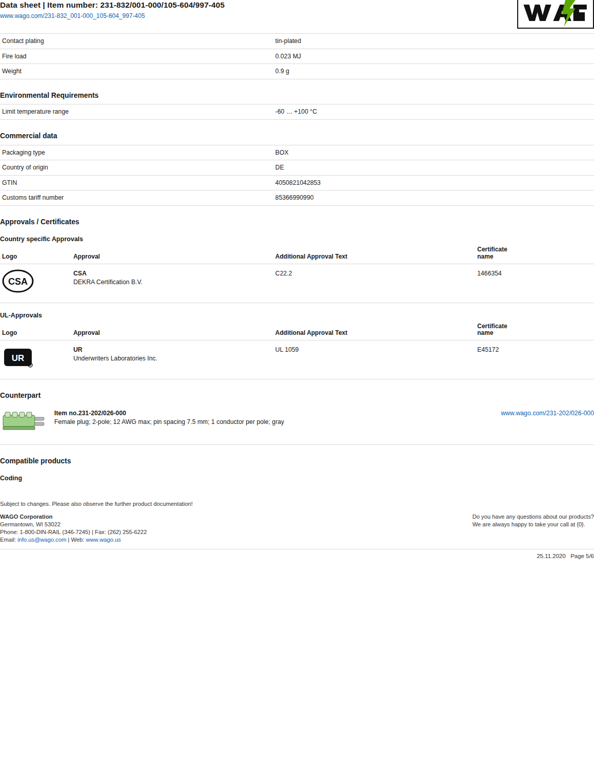Data sheet | Item number: 231-832/001-000/105-604/997-405
www.wago.com/231-832_001-000_105-604_997-405
| Contact plating | tin-plated |
| Fire load | 0.023 MJ |
| Weight | 0.9 g |
Environmental Requirements
| Limit temperature range | -60 … +100 °C |
Commercial data
| Packaging type | BOX |
| Country of origin | DE |
| GTIN | 4050821042853 |
| Customs tariff number | 85366990990 |
Approvals / Certificates
Country specific Approvals
| Logo | Approval | Additional Approval Text | Certificate name |
| --- | --- | --- | --- |
| CSA | CSA DEKRA Certification B.V. | C22.2 | 1466354 |
UL-Approvals
| Logo | Approval | Additional Approval Text | Certificate name |
| --- | --- | --- | --- |
| UR R | UR Underwriters Laboratories Inc. | UL 1059 | E45172 |
Counterpart
Item no.231-202/026-000
Female plug; 2-pole; 12 AWG max; pin spacing 7.5 mm; 1 conductor per pole; gray
www.wago.com/231-202/026-000
Compatible products
Coding
Subject to changes. Please also observe the further product documentation!
WAGO Corporation
Germantown, WI 53022
Phone: 1-800-DIN-RAIL (346-7245) | Fax: (262) 255-6222
Email: info.us@wago.com | Web: www.wago.us
Do you have any questions about our products?
We are always happy to take your call at {0}.
25.11.2020 Page 5/6